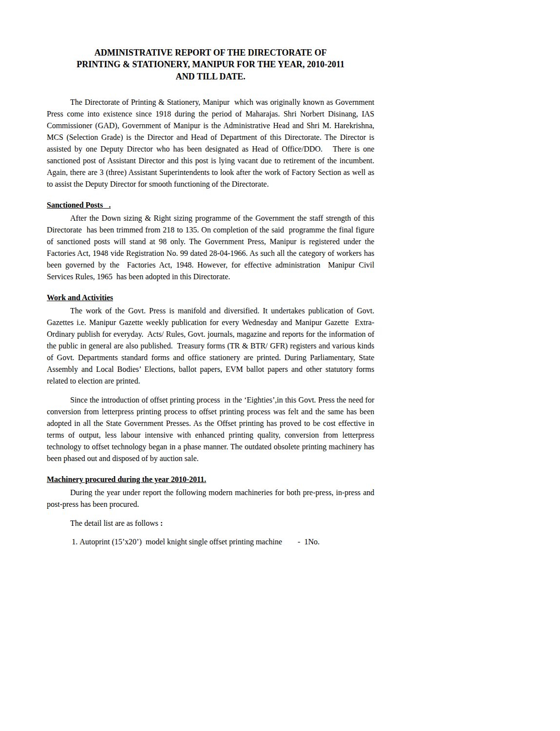Administrative Report of the Directorate of
Printing & Stationery, Manipur for the Year, 2010-2011
and Till Date.
The Directorate of Printing & Stationery, Manipur which was originally known as Government Press come into existence since 1918 during the period of Maharajas. Shri Norbert Disinang, IAS Commissioner (GAD), Government of Manipur is the Administrative Head and Shri M. Harekrishna, MCS (Selection Grade) is the Director and Head of Department of this Directorate. The Director is assisted by one Deputy Director who has been designated as Head of Office/DDO. There is one sanctioned post of Assistant Director and this post is lying vacant due to retirement of the incumbent. Again, there are 3 (three) Assistant Superintendents to look after the work of Factory Section as well as to assist the Deputy Director for smooth functioning of the Directorate.
Sanctioned Posts .
After the Down sizing & Right sizing programme of the Government the staff strength of this Directorate has been trimmed from 218 to 135. On completion of the said programme the final figure of sanctioned posts will stand at 98 only. The Government Press, Manipur is registered under the Factories Act, 1948 vide Registration No. 99 dated 28-04-1966. As such all the category of workers has been governed by the Factories Act, 1948. However, for effective administration Manipur Civil Services Rules, 1965 has been adopted in this Directorate.
Work and Activities
The work of the Govt. Press is manifold and diversified. It undertakes publication of Govt. Gazettes i.e. Manipur Gazette weekly publication for every Wednesday and Manipur Gazette Extra-Ordinary publish for everyday. Acts/ Rules, Govt. journals, magazine and reports for the information of the public in general are also published. Treasury forms (TR & BTR/ GFR) registers and various kinds of Govt. Departments standard forms and office stationery are printed. During Parliamentary, State Assembly and Local Bodies’ Elections, ballot papers, EVM ballot papers and other statutory forms related to election are printed.
Since the introduction of offset printing process in the ‘Eighties’,in this Govt. Press the need for conversion from letterpress printing process to offset printing process was felt and the same has been adopted in all the State Government Presses. As the Offset printing has proved to be cost effective in terms of output, less labour intensive with enhanced printing quality, conversion from letterpress technology to offset technology began in a phase manner. The outdated obsolete printing machinery has been phased out and disposed of by auction sale.
Machinery procured during the year 2010-2011.
During the year under report the following modern machineries for both pre-press, in-press and post-press has been procured.
The detail list are as follows :
Autoprint (15’x20’) model knight single offset printing machine - 1No.